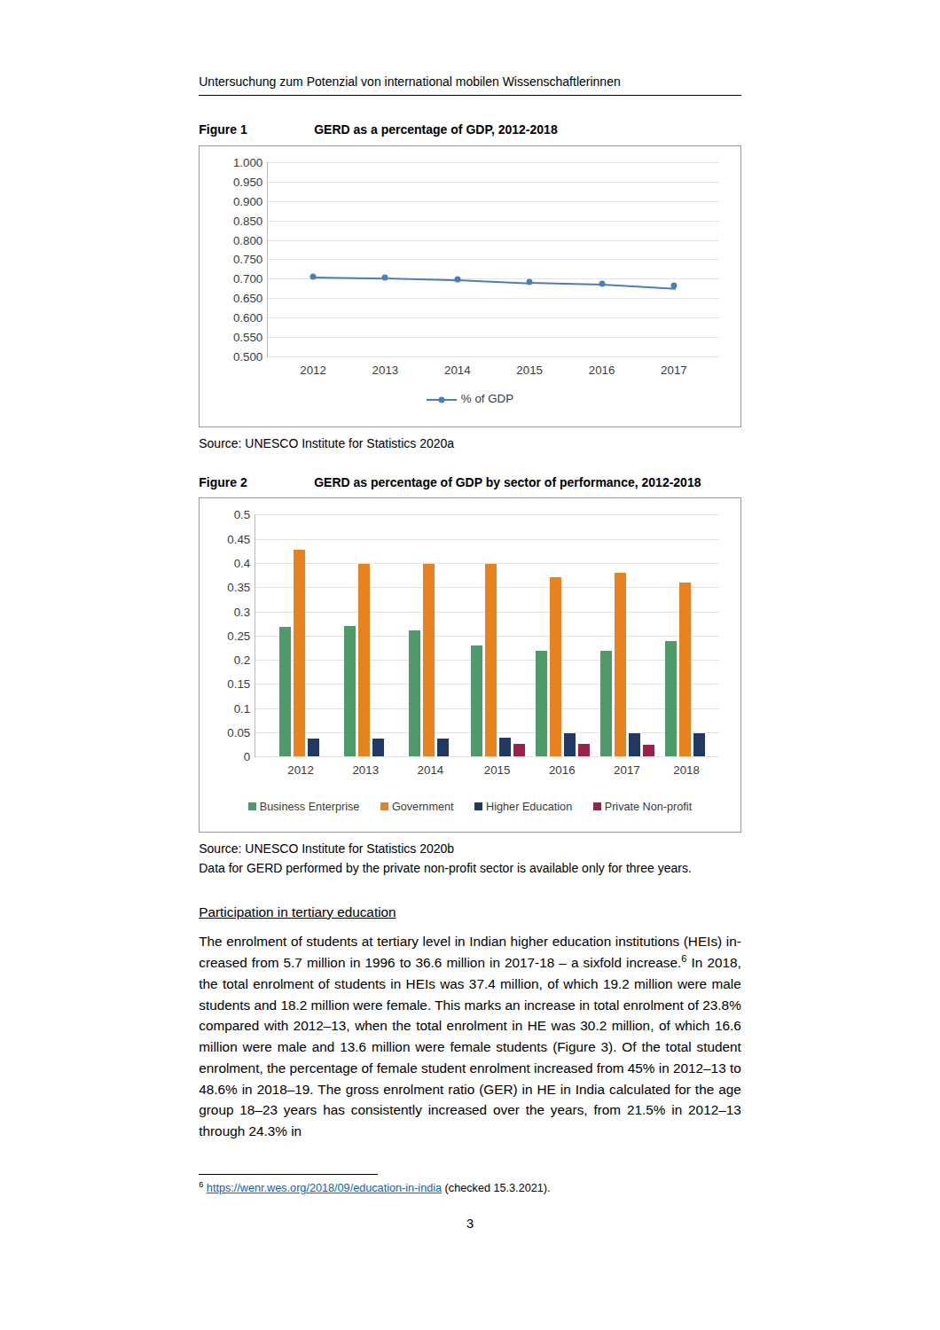Untersuchung zum Potenzial von international mobilen Wissenschaftlerinnen
Figure 1 GERD as a percentage of GDP, 2012-2018
1.000
0.950
0.900
0.850
0.800
0.750
0.700
0.650
0.600
0.550
0.500
2012 2013 2014 2015 2016 2017
% of GDP
Source: UNESCO Institute for Statistics 2020a
Figure 2 GERD as percentage of GDP by sector of performance, 2012-2018
0.5
0.45
0.4
0.35
0.3
0.25
0.2
0.15
0.1
0.05
0
2012
2013
2014
2015
2016
2017
2018
Business Enterprise Government Higher Education Private Non-profit
Source: UNESCO Institute for Statistics 2020b Data for GERD performed by the private non-profit sector is available only for three years.
Participation in tertiary education
The enrolment of students at tertiary level in Indian higher education institutions (HEIs) increased from 5.7 million in 1996 to 36.6 million in 2017-18 – a sixfold increase.6 In 2018, the total enrolment of students in HEIs was 37.4 million, of which 19.2 million were male students and 18.2 million were female. This marks an increase in total enrolment of 23.8% compared with 2012–13, when the total enrolment in HE was 30.2 million, of which 16.6 million were male and 13.6 million were female students (Figure 3). Of the total student enrolment, the percentage of female student enrolment increased from 45% in 2012–13 to 48.6% in 2018–19. The gross enrolment ratio (GER) in HE in India calculated for the age group 18–23 years has consistently increased over the years, from 21.5% in 2012–13 through 24.3% in
6 https://wenr.wes.org/2018/09/education-in-india (checked 15.3.2021).
3